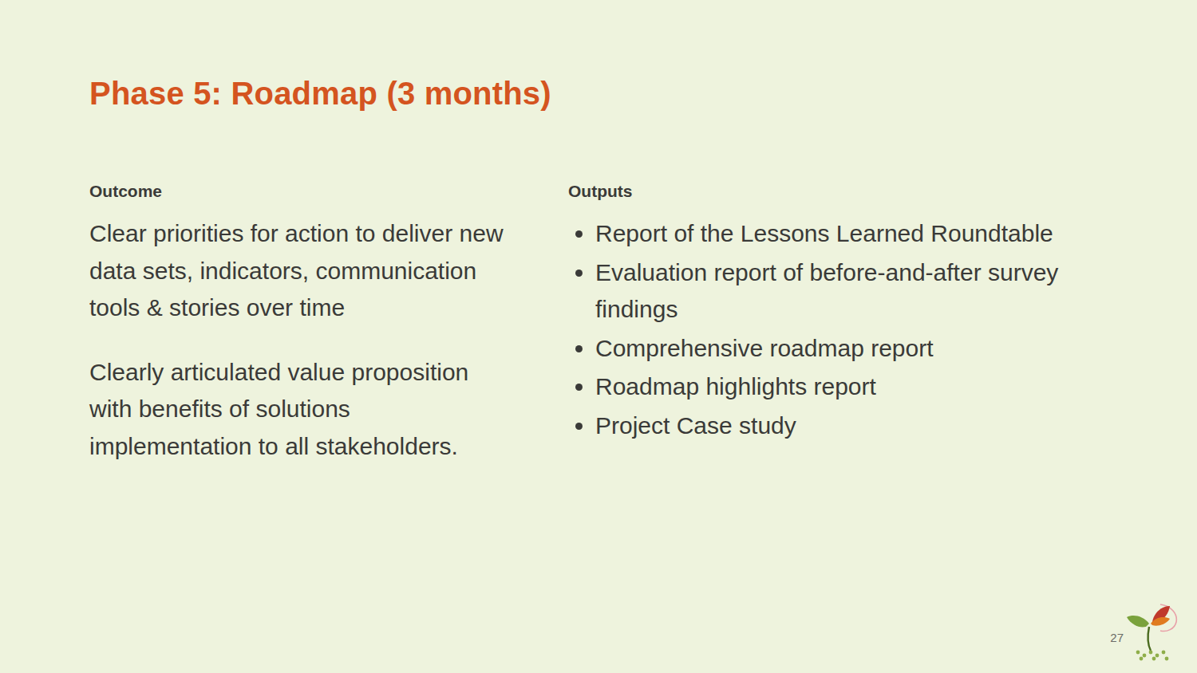Phase 5: Roadmap (3 months)
Outcome
Clear priorities for action to deliver new data sets, indicators, communication tools & stories over time
Clearly articulated value proposition with benefits of solutions implementation to all stakeholders.
Outputs
Report of the Lessons Learned Roundtable
Evaluation report of before-and-after survey findings
Comprehensive roadmap report
Roadmap highlights report
Project Case study
27